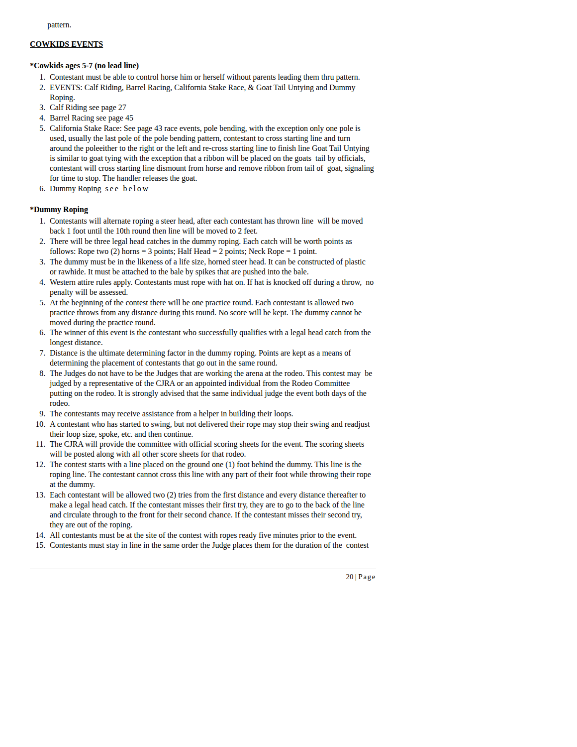pattern.
COWKIDS EVENTS
*Cowkids ages 5-7 (no lead line)
Contestant must be able to control horse him or herself without parents leading them thru pattern.
EVENTS: Calf Riding, Barrel Racing, California Stake Race, & Goat Tail Untying and Dummy Roping.
Calf Riding see page 27
Barrel Racing see page 45
California Stake Race: See page 43 race events, pole bending, with the exception only one pole is used, usually the last pole of the pole bending pattern, contestant to cross starting line and turn around the poleeither to the right or the left and re-cross starting line to finish line Goat Tail Untying is similar to goat tying with the exception that a ribbon will be placed on the goats tail by officials, contestant will cross starting line dismount from horse and remove ribbon from tail of goat, signaling for time to stop. The handler releases the goat.
Dummy Roping see below
*Dummy Roping
Contestants will alternate roping a steer head, after each contestant has thrown line will be moved back 1 foot until the 10th round then line will be moved to 2 feet.
There will be three legal head catches in the dummy roping. Each catch will be worth points as follows: Rope two (2) horns = 3 points; Half Head = 2 points; Neck Rope = 1 point.
The dummy must be in the likeness of a life size, horned steer head. It can be constructed of plastic or rawhide. It must be attached to the bale by spikes that are pushed into the bale.
Western attire rules apply. Contestants must rope with hat on. If hat is knocked off during a throw, no penalty will be assessed.
At the beginning of the contest there will be one practice round. Each contestant is allowed two practice throws from any distance during this round. No score will be kept. The dummy cannot be moved during the practice round.
The winner of this event is the contestant who successfully qualifies with a legal head catch from the longest distance.
Distance is the ultimate determining factor in the dummy roping. Points are kept as a means of determining the placement of contestants that go out in the same round.
The Judges do not have to be the Judges that are working the arena at the rodeo. This contest may be judged by a representative of the CJRA or an appointed individual from the Rodeo Committee putting on the rodeo. It is strongly advised that the same individual judge the event both days of the rodeo.
The contestants may receive assistance from a helper in building their loops.
A contestant who has started to swing, but not delivered their rope may stop their swing and readjust their loop size, spoke, etc. and then continue.
The CJRA will provide the committee with official scoring sheets for the event. The scoring sheets will be posted along with all other score sheets for that rodeo.
The contest starts with a line placed on the ground one (1) foot behind the dummy. This line is the roping line. The contestant cannot cross this line with any part of their foot while throwing their rope at the dummy.
Each contestant will be allowed two (2) tries from the first distance and every distance thereafter to make a legal head catch. If the contestant misses their first try, they are to go to the back of the line and circulate through to the front for their second chance. If the contestant misses their second try, they are out of the roping.
All contestants must be at the site of the contest with ropes ready five minutes prior to the event.
Contestants must stay in line in the same order the Judge places them for the duration of the contest
20 | Page